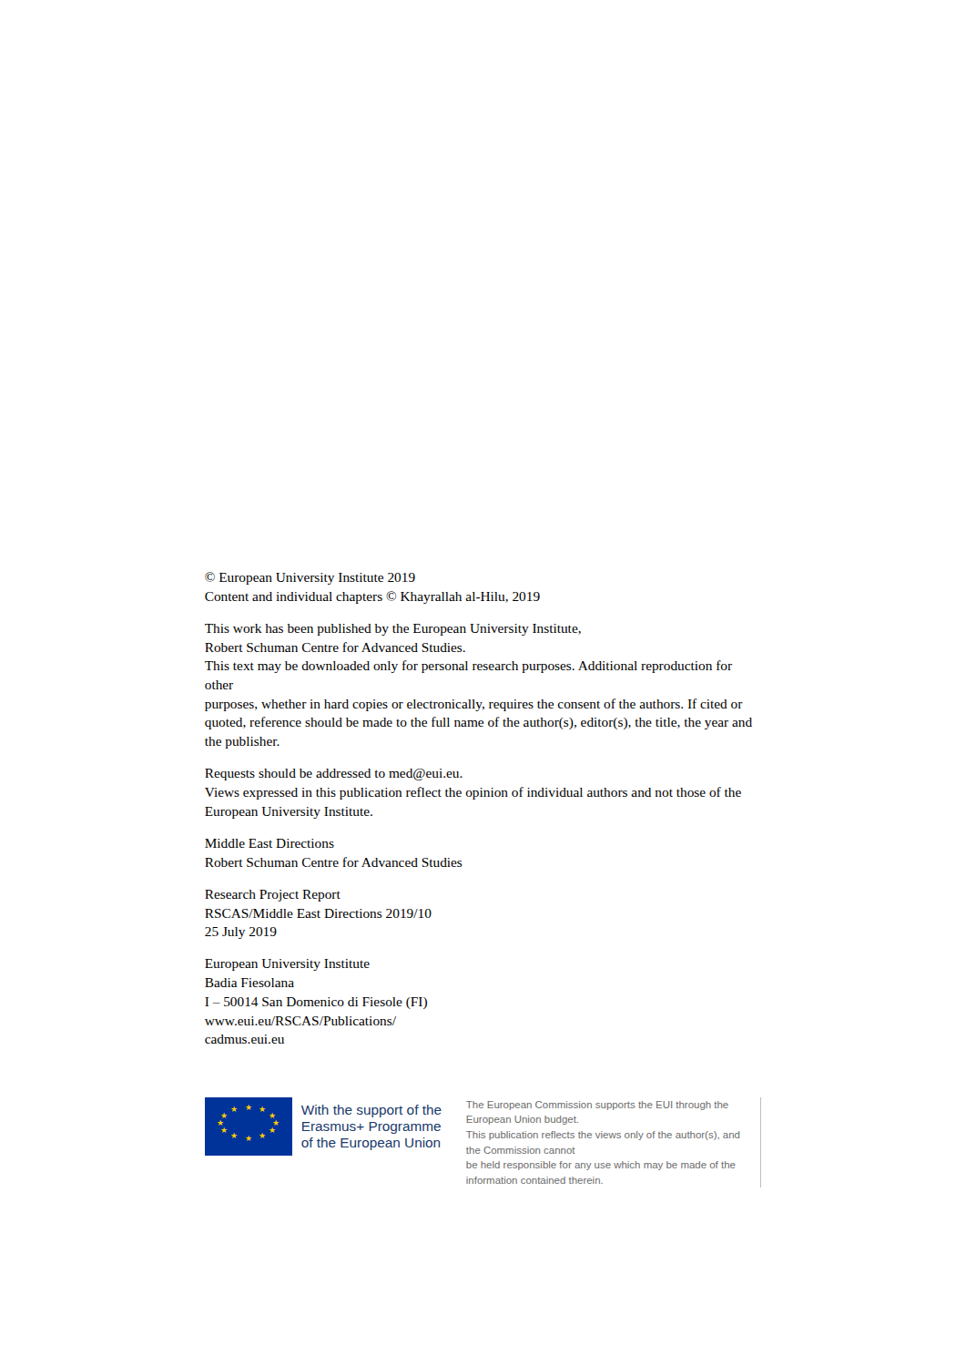© European University Institute 2019
Content and individual chapters © Khayrallah al-Hilu, 2019
This work has been published by the European University Institute,
Robert Schuman Centre for Advanced Studies.
This text may be downloaded only for personal research purposes. Additional reproduction for other
purposes, whether in hard copies or electronically, requires the consent of the authors. If cited or
quoted, reference should be made to the full name of the author(s), editor(s), the title, the year and the publisher.
Requests should be addressed to med@eui.eu.
Views expressed in this publication reflect the opinion of individual authors and not those of the
European University Institute.
Middle East Directions
Robert Schuman Centre for Advanced Studies
Research Project Report
RSCAS/Middle East Directions 2019/10
25 July 2019
European University Institute
Badia Fiesolana
I – 50014 San Domenico di Fiesole (FI)
www.eui.eu/RSCAS/Publications/
cadmus.eui.eu
★ ★ ★ ★ ★ ★ ★ ★ ★ ★ ★ ★
With the support of the
Erasmus+ Programme
of the European Union
The European Commission supports the EUI through the European Union budget.
This publication reflects the views only of the author(s), and the Commission cannot
be held responsible for any use which may be made of the information contained therein.